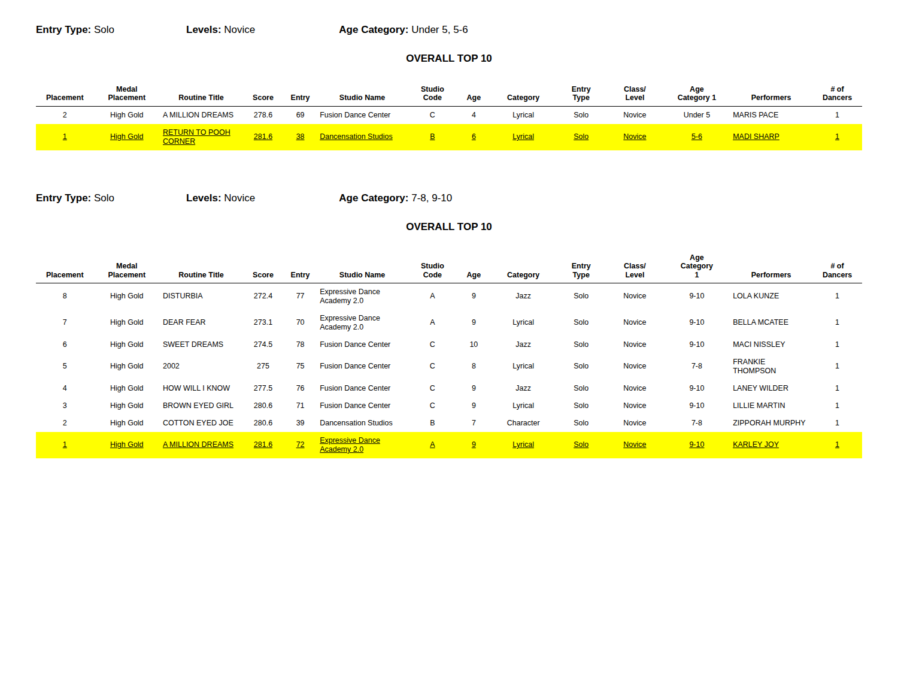Entry Type: Solo Levels: Novice Age Category: Under 5, 5-6
OVERALL TOP 10
| Placement | Medal Placement | Routine Title | Score | Entry | Studio Name | Studio Code | Age | Category | Entry Type | Class/ Level | Age Category 1 | Performers | # of Dancers |
| --- | --- | --- | --- | --- | --- | --- | --- | --- | --- | --- | --- | --- | --- |
| 2 | High Gold | A MILLION DREAMS | 278.6 | 69 | Fusion Dance Center | C | 4 | Lyrical | Solo | Novice | Under 5 | MARIS PACE | 1 |
| 1 | High Gold | RETURN TO POOH CORNER | 281.6 | 38 | Dancensation Studios | B | 6 | Lyrical | Solo | Novice | 5-6 | MADI SHARP | 1 |
Entry Type: Solo Levels: Novice Age Category: 7-8, 9-10
OVERALL TOP 10
| Placement | Medal Placement | Routine Title | Score | Entry | Studio Name | Studio Code | Age | Category | Entry Type | Class/ Level | Age Category 1 | Performers | # of Dancers |
| --- | --- | --- | --- | --- | --- | --- | --- | --- | --- | --- | --- | --- | --- |
| 8 | High Gold | DISTURBIA | 272.4 | 77 | Expressive Dance Academy 2.0 | A | 9 | Jazz | Solo | Novice | 9-10 | LOLA KUNZE | 1 |
| 7 | High Gold | DEAR FEAR | 273.1 | 70 | Expressive Dance Academy 2.0 | A | 9 | Lyrical | Solo | Novice | 9-10 | BELLA MCATEE | 1 |
| 6 | High Gold | SWEET DREAMS | 274.5 | 78 | Fusion Dance Center | C | 10 | Jazz | Solo | Novice | 9-10 | MACI NISSLEY | 1 |
| 5 | High Gold | 2002 | 275 | 75 | Fusion Dance Center | C | 8 | Lyrical | Solo | Novice | 7-8 | FRANKIE THOMPSON | 1 |
| 4 | High Gold | HOW WILL I KNOW | 277.5 | 76 | Fusion Dance Center | C | 9 | Jazz | Solo | Novice | 9-10 | LANEY WILDER | 1 |
| 3 | High Gold | BROWN EYED GIRL | 280.6 | 71 | Fusion Dance Center | C | 9 | Lyrical | Solo | Novice | 9-10 | LILLIE MARTIN | 1 |
| 2 | High Gold | COTTON EYED JOE | 280.6 | 39 | Dancensation Studios | B | 7 | Character | Solo | Novice | 7-8 | ZIPPORAH MURPHY | 1 |
| 1 | High Gold | A MILLION DREAMS | 281.6 | 72 | Expressive Dance Academy 2.0 | A | 9 | Lyrical | Solo | Novice | 9-10 | KARLEY JOY | 1 |